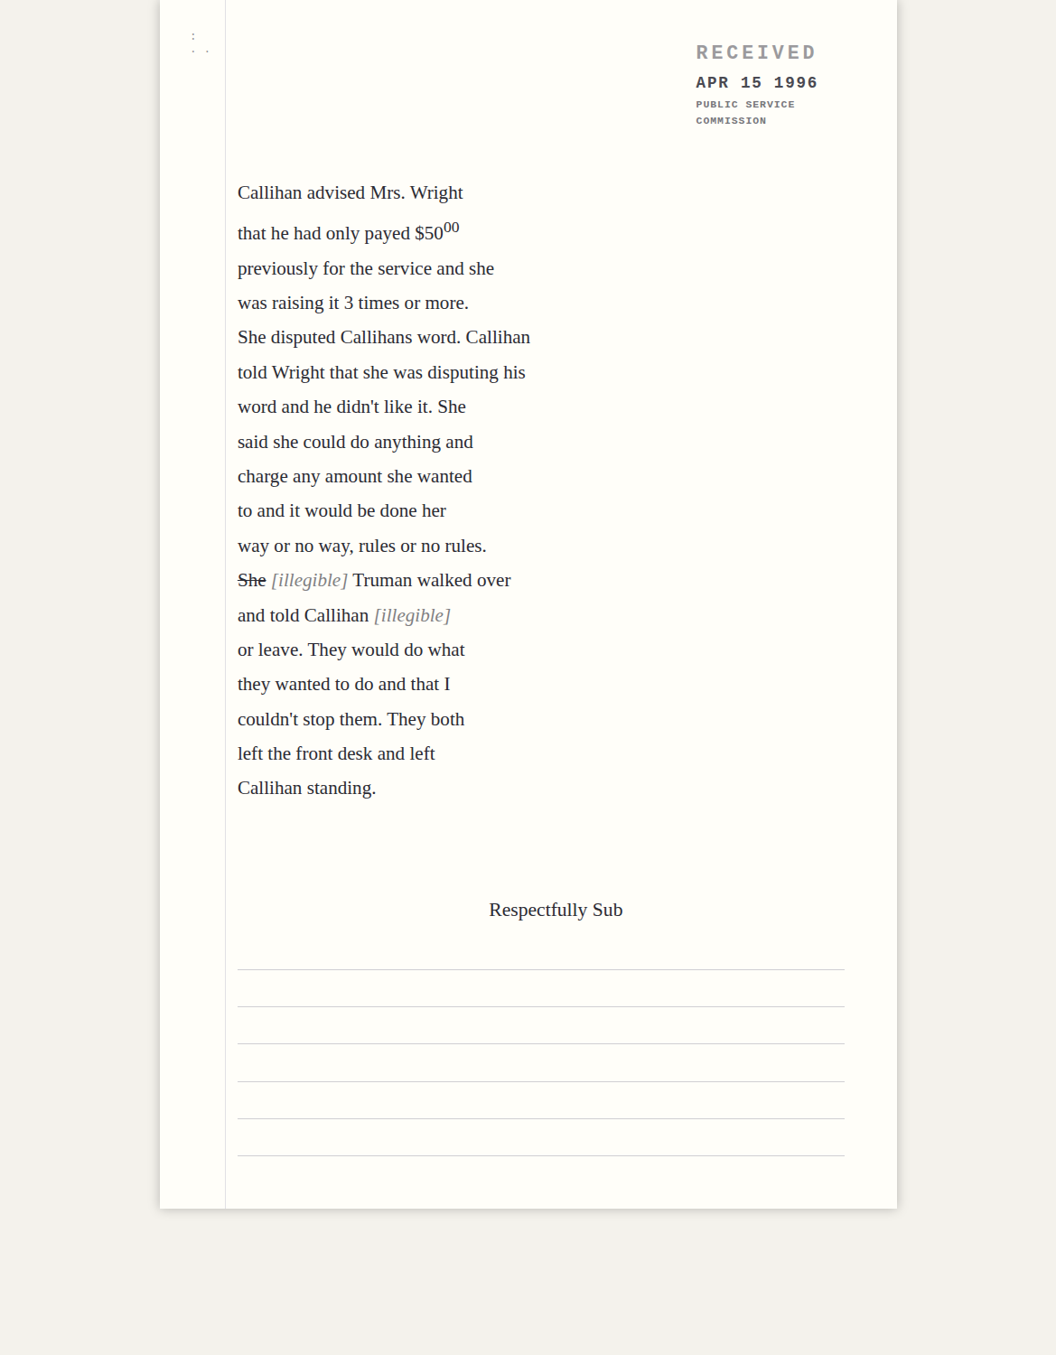:
. .
RECEIVED
APR 15 1996
PUBLIC SERVICE
COMMISSION
Callihan advised Mrs. Wright
that he had only payed $5000
previously for the service and she
was raising it 3 times or more.
She disputed Callihans word. Callihan
told Wright that she was disputing his
word and he didn't like it. She
said she could do anything and
charge any amount she wanted
to and it would be done her
way or no way, rules or no rules.
She [illegible] Truman walked over
and told Callihan [illegible]
or leave. They would do what
they wanted to do and that I
couldn't stop them. They both
left the front desk and left
Callihan standing.
Respectfully Sub